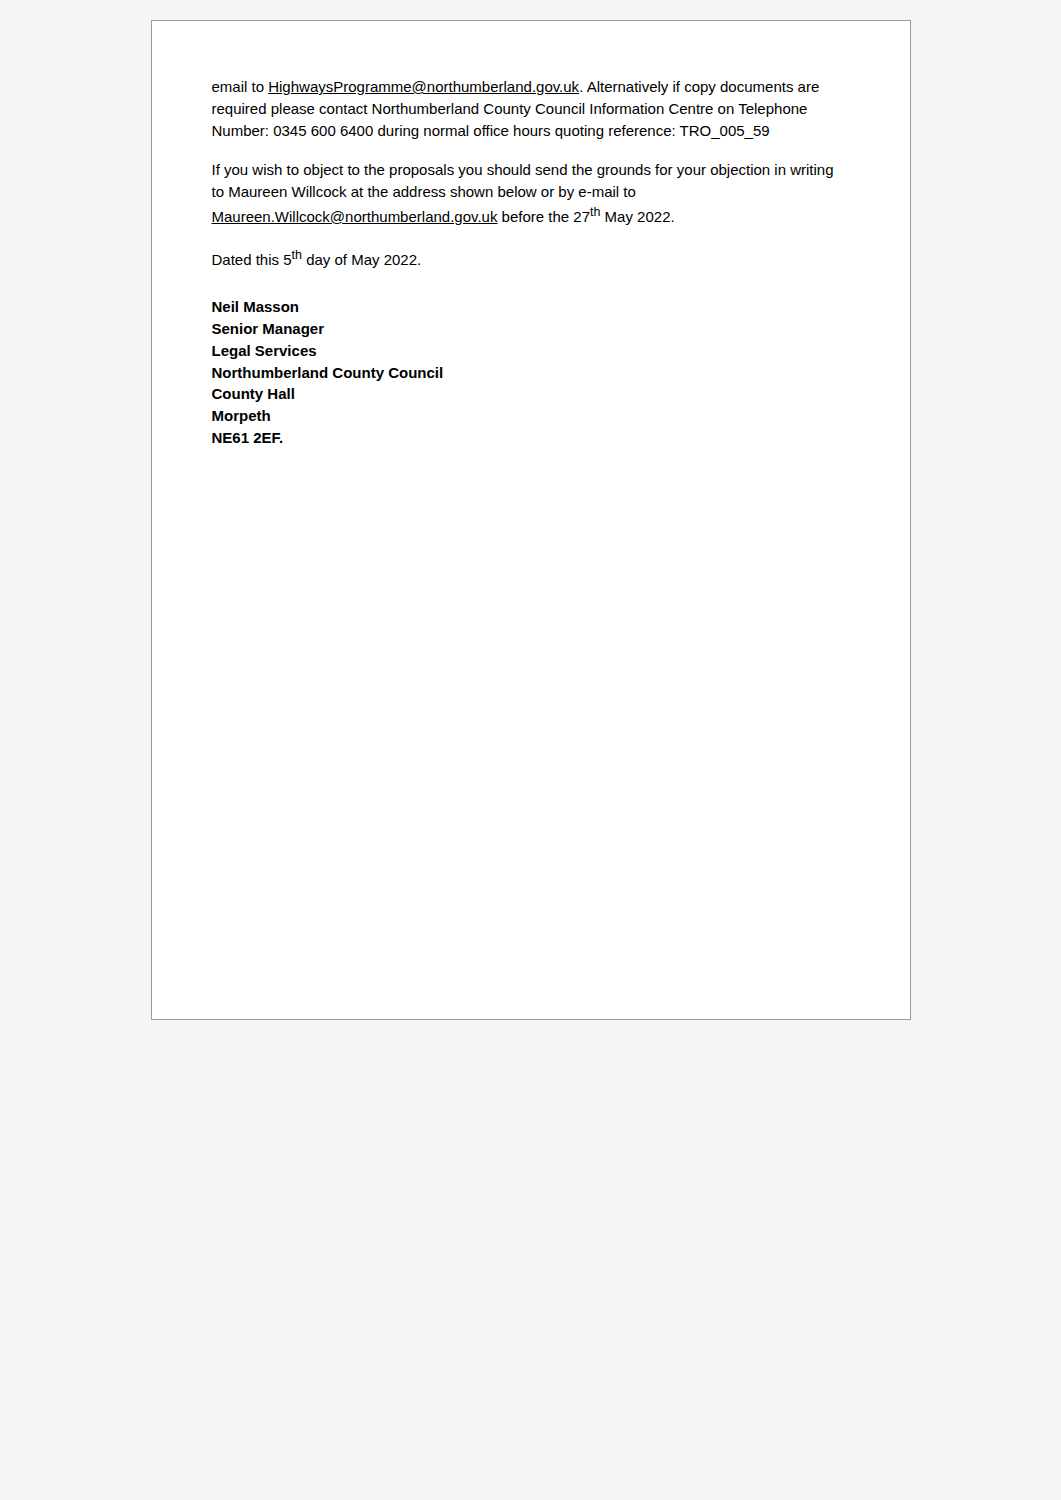email to HighwaysProgramme@northumberland.gov.uk. Alternatively if copy documents are required please contact Northumberland County Council Information Centre on Telephone Number: 0345 600 6400 during normal office hours quoting reference: TRO_005_59
If you wish to object to the proposals you should send the grounds for your objection in writing to Maureen Willcock at the address shown below or by e-mail to Maureen.Willcock@northumberland.gov.uk before the 27th May 2022.
Dated this 5th day of May 2022.
Neil Masson Senior Manager Legal Services Northumberland County Council County Hall Morpeth NE61 2EF.